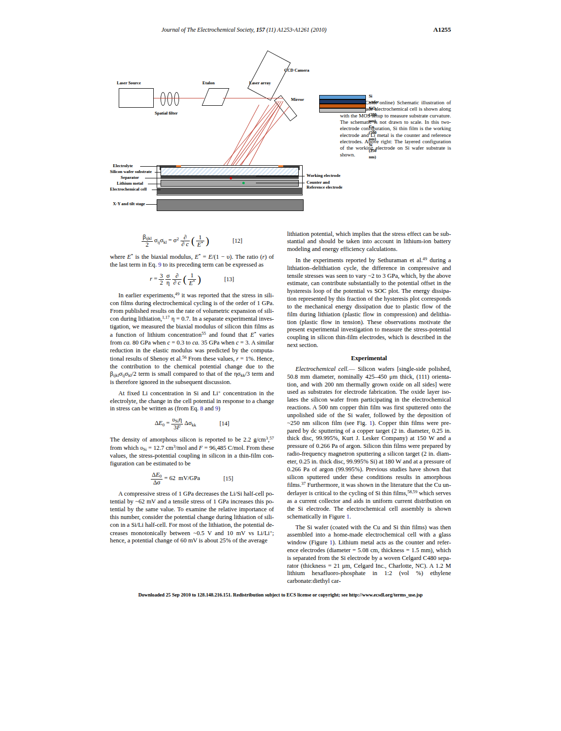Journal of The Electrochemical Society, 157 (11) A1253-A1261 (2010) A1255
CCD Camera
Laser Source
Spatial filter
Etalon
Laser array
Mirror
Si wafer SiO2 (200 nm) Cu (500 nm) Si (250 nm)
Electrolyte
Silicon wafer substrate
Separator
Lithium metal
Electrochemical cell
X-Y and tilt stage
Working electrode
Counter and
Reference electrode
Figure 1. (Color online) Schematic illustration of the home-made electrochemical cell is shown along with the MOS setup to measure substrate curvature. The schematic is not drawn to scale. In this two-electrode configuration, Si thin film is the working electrode and Li metal is the counter and reference electrodes. Above right: The layered configuration of the working electrode on Si wafer substrate is shown.
βijkl 2 σijσkl = σ2 ∂∂ c ( 1 E* ) [12]
where E* is the biaxial modulus, E* = E/(1 − υ). The ratio (r) of the last term in Eq. 9 to its preceding term can be expressed as
r = 32 ση ∂∂ c ( 1 E* ) [13]
In earlier experiments,49 it was reported that the stress in silicon films during electrochemical cycling is of the order of 1 GPa. From published results on the rate of volumetric expansion of silicon during lithiation,1,17 η = 0.7. In a separate experimental investigation, we measured the biaxial modulus of silicon thin films as a function of lithium concentration55 and found that E* varies from ca. 80 GPa when c = 0.3 to ca. 35 GPa when c = 3. A similar reduction in the elastic modulus was predicted by the computational results of Shenoy et al.56 From these values, r = 1%. Hence, the contribution to the chemical potential change due to the βijklσijσkl/2 term is small compared to that of the ησkk/3 term and is therefore ignored in the subsequent discussion.
At fixed Li concentration in Si and Li+ concentration in the electrolyte, the change in the cell potential in response to a change in stress can be written as (from Eq. 8 and 9)
ΔE0 = υSiη 3F Δσkk [14]
The density of amorphous silicon is reported to be 2.2 g/cm3,57 from which υSi = 12.7 cm3/mol and F = 96,485 C/mol. From these values, the stress-potential coupling in silicon in a thin-film configuration can be estimated to be
ΔE0 Δσ = 62 mV/GPa [15]
A compressive stress of 1 GPa decreases the Li/Si half-cell potential by ~62 mV and a tensile stress of 1 GPa increases this potential by the same value. To examine the relative importance of this number, consider the potential change during lithiation of silicon in a Si/Li half-cell. For most of the lithiation, the potential decreases monotonically between ~0.5 V and 10 mV vs Li/Li+; hence, a potential change of 60 mV is about 25% of the average
lithiation potential, which implies that the stress effect can be substantial and should be taken into account in lithium-ion battery modeling and energy efficiency calculations.
In the experiments reported by Sethuraman et al.49 during a lithiation–delithiation cycle, the difference in compressive and tensile stresses was seen to vary ~2 to 3 GPa, which, by the above estimate, can contribute substantially to the potential offset in the hysteresis loop of the potential vs SOC plot. The energy dissipation represented by this fraction of the hysteresis plot corresponds to the mechanical energy dissipation due to plastic flow of the film during lithiation (plastic flow in compression) and delithiation (plastic flow in tension). These observations motivate the present experimental investigation to measure the stress-potential coupling in silicon thin-film electrodes, which is described in the next section.
Experimental
Electrochemical cell.— Silicon wafers [single-side polished, 50.8 mm diameter, nominally 425–450 μm thick, (111) orientation, and with 200 nm thermally grown oxide on all sides] were used as substrates for electrode fabrication. The oxide layer isolates the silicon wafer from participating in the electrochemical reactions. A 500 nm copper thin film was first sputtered onto the unpolished side of the Si wafer, followed by the deposition of ~250 nm silicon film (see Fig. 1). Copper thin films were prepared by dc sputtering of a copper target (2 in. diameter, 0.25 in. thick disc, 99.995%, Kurt J. Lesker Company) at 150 W and a pressure of 0.266 Pa of argon. Silicon thin films were prepared by radio-frequency magnetron sputtering a silicon target (2 in. diameter, 0.25 in. thick disc, 99.995% Si) at 180 W and at a pressure of 0.266 Pa of argon (99.995%). Previous studies have shown that silicon sputtered under these conditions results in amorphous films.37 Furthermore, it was shown in the literature that the Cu underlayer is critical to the cycling of Si thin films,58,59 which serves as a current collector and aids in uniform current distribution on the Si electrode. The electrochemical cell assembly is shown schematically in Figure 1.
The Si wafer (coated with the Cu and Si thin films) was then assembled into a home-made electrochemical cell with a glass window (Figure 1). Lithium metal acts as the counter and reference electrodes (diameter = 5.08 cm, thickness = 1.5 mm), which is separated from the Si electrode by a woven Celgard C480 separator (thickness = 21 μm, Celgard Inc., Charlotte, NC). A 1.2 M lithium hexafluoro-phosphate in 1:2 (vol %) ethylene carbonate:diethyl car-
Downloaded 25 Sep 2010 to 128.148.216.151. Redistribution subject to ECS license or copyright; see http://www.ecsdl.org/terms_use.jsp